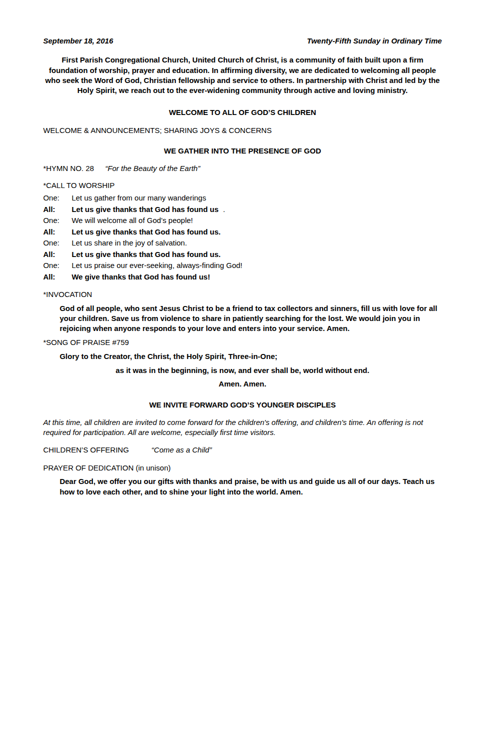September 18, 2016 Twenty-Fifth Sunday in Ordinary Time
First Parish Congregational Church, United Church of Christ, is a community of faith built upon a firm foundation of worship, prayer and education. In affirming diversity, we are dedicated to welcoming all people who seek the Word of God, Christian fellowship and service to others. In partnership with Christ and led by the Holy Spirit, we reach out to the ever-widening community through active and loving ministry.
Welcome to All of God’s Children
WELCOME & ANNOUNCEMENTS; SHARING JOYS & CONCERNS
We Gather Into the Presence of God
*HYMN NO. 28 “For the Beauty of the Earth”
*CALL TO WORSHIP
One: Let us gather from our many wanderings
All: Let us give thanks that God has found us.
One: We will welcome all of God’s people!
All: Let us give thanks that God has found us.
One: Let us share in the joy of salvation.
All: Let us give thanks that God has found us.
One: Let us praise our ever-seeking, always-finding God!
All: We give thanks that God has found us!
*INVOCATION
God of all people, who sent Jesus Christ to be a friend to tax collectors and sinners, fill us with love for all your children. Save us from violence to share in patiently searching for the lost. We would join you in rejoicing when anyone responds to your love and enters into your service. Amen.
*SONG OF PRAISE #759
Glory to the Creator, the Christ, the Holy Spirit, Three-in-One;
as it was in the beginning, is now, and ever shall be, world without end.
Amen. Amen.
We Invite Forward God’s Younger Disciples
At this time, all children are invited to come forward for the children's offering, and children's time. An offering is not required for participation. All are welcome, especially first time visitors.
CHILDREN’S OFFERING “Come as a Child”
PRAYER OF DEDICATION (in unison)
Dear God, we offer you our gifts with thanks and praise, be with us and guide us all of our days. Teach us how to love each other, and to shine your light into the world. Amen.